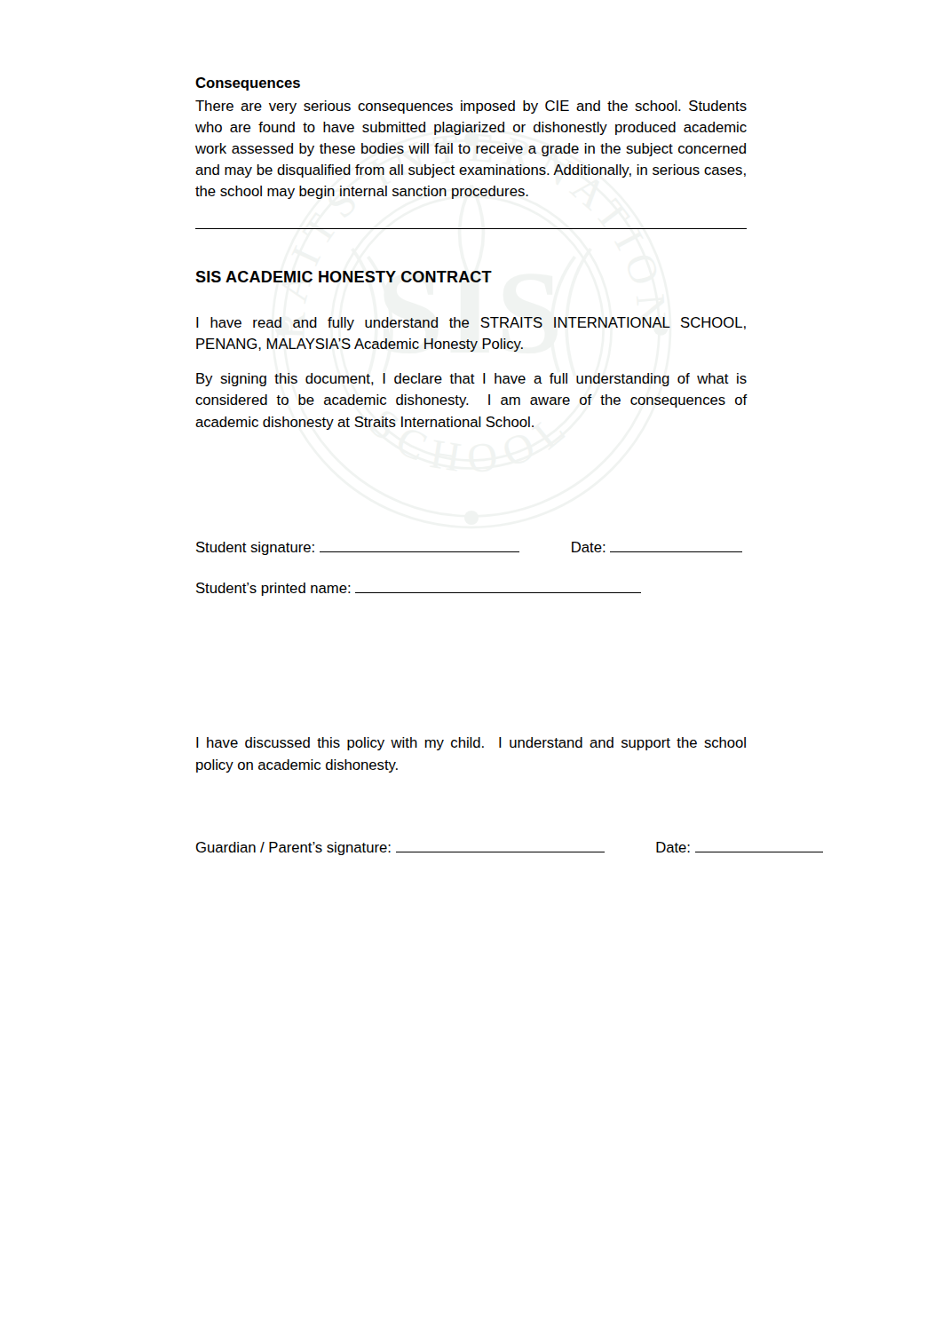STRAITS INTERNATIONAL SCHOOL SIS
Consequences
There are very serious consequences imposed by CIE and the school. Students who are found to have submitted plagiarized or dishonestly produced academic work assessed by these bodies will fail to receive a grade in the subject concerned and may be disqualified from all subject examinations. Additionally, in serious cases, the school may begin internal sanction procedures.
SIS ACADEMIC HONESTY CONTRACT
I have read and fully understand the STRAITS INTERNATIONAL SCHOOL, PENANG, MALAYSIA’S Academic Honesty Policy.
By signing this document, I declare that I have a full understanding of what is considered to be academic dishonesty. I am aware of the consequences of academic dishonesty at Straits International School.
Student signature: Date:
Student’s printed name:
I have discussed this policy with my child. I understand and support the school policy on academic dishonesty.
Guardian / Parent’s signature: Date: